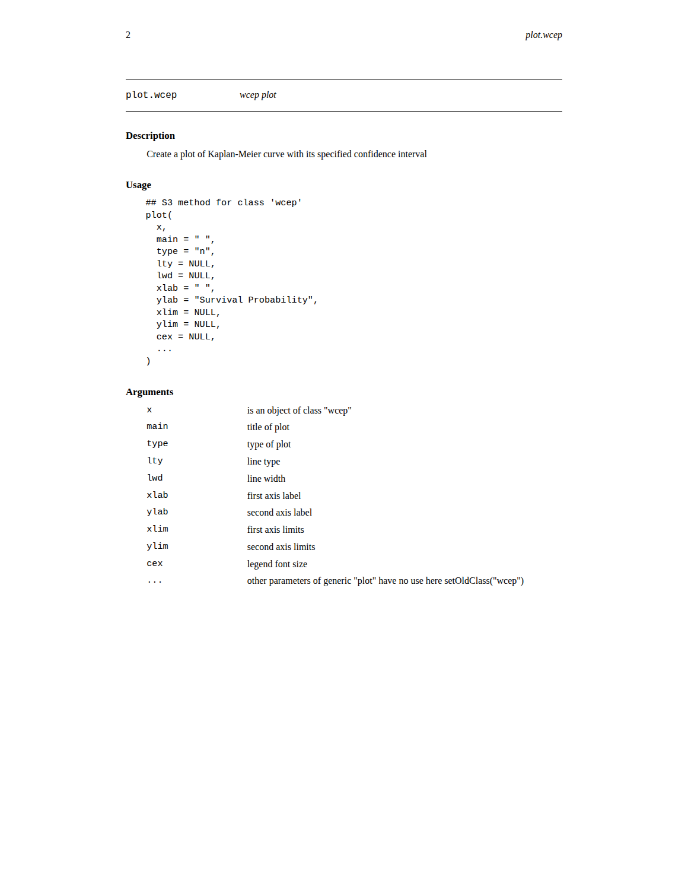2 plot.wcep
plot.wcep wcep plot
Description
Create a plot of Kaplan-Meier curve with its specified confidence interval
Usage
## S3 method for class 'wcep'
plot(
  x,
  main = " ",
  type = "n",
  lty = NULL,
  lwd = NULL,
  xlab = " ",
  ylab = "Survival Probability",
  xlim = NULL,
  ylim = NULL,
  cex = NULL,
  ...
)
Arguments
x
is an object of class "wcep"
main
title of plot
type
type of plot
lty
line type
lwd
line width
xlab
first axis label
ylab
second axis label
xlim
first axis limits
ylim
second axis limits
cex
legend font size
...
other parameters of generic "plot" have no use here setOldClass("wcep")